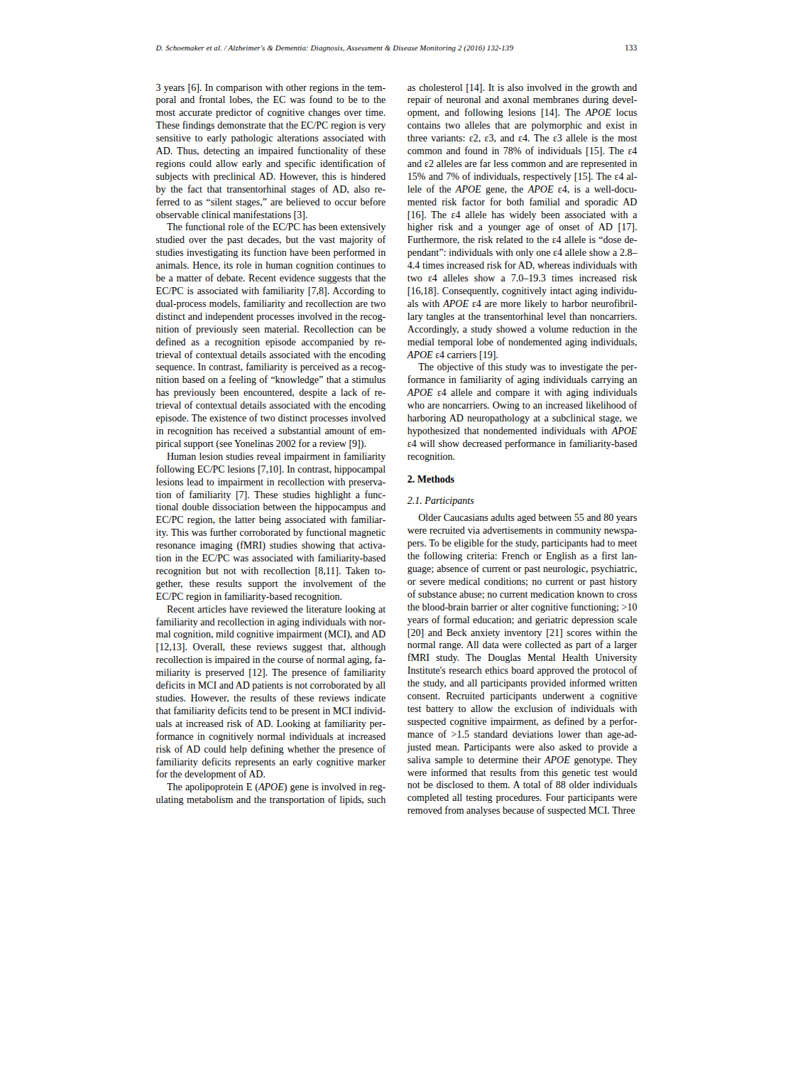D. Schoemaker et al. / Alzheimer's & Dementia: Diagnosis, Assessment & Disease Monitoring 2 (2016) 132-139 133
3 years [6]. In comparison with other regions in the temporal and frontal lobes, the EC was found to be to the most accurate predictor of cognitive changes over time. These findings demonstrate that the EC/PC region is very sensitive to early pathologic alterations associated with AD. Thus, detecting an impaired functionality of these regions could allow early and specific identification of subjects with preclinical AD. However, this is hindered by the fact that transentorhinal stages of AD, also referred to as “silent stages,” are believed to occur before observable clinical manifestations [3].
The functional role of the EC/PC has been extensively studied over the past decades, but the vast majority of studies investigating its function have been performed in animals. Hence, its role in human cognition continues to be a matter of debate. Recent evidence suggests that the EC/PC is associated with familiarity [7,8]. According to dual-process models, familiarity and recollection are two distinct and independent processes involved in the recognition of previously seen material. Recollection can be defined as a recognition episode accompanied by retrieval of contextual details associated with the encoding sequence. In contrast, familiarity is perceived as a recognition based on a feeling of “knowledge” that a stimulus has previously been encountered, despite a lack of retrieval of contextual details associated with the encoding episode. The existence of two distinct processes involved in recognition has received a substantial amount of empirical support (see Yonelinas 2002 for a review [9]).
Human lesion studies reveal impairment in familiarity following EC/PC lesions [7,10]. In contrast, hippocampal lesions lead to impairment in recollection with preservation of familiarity [7]. These studies highlight a functional double dissociation between the hippocampus and EC/PC region, the latter being associated with familiarity. This was further corroborated by functional magnetic resonance imaging (fMRI) studies showing that activation in the EC/PC was associated with familiarity-based recognition but not with recollection [8,11]. Taken together, these results support the involvement of the EC/PC region in familiarity-based recognition.
Recent articles have reviewed the literature looking at familiarity and recollection in aging individuals with normal cognition, mild cognitive impairment (MCI), and AD [12,13]. Overall, these reviews suggest that, although recollection is impaired in the course of normal aging, familiarity is preserved [12]. The presence of familiarity deficits in MCI and AD patients is not corroborated by all studies. However, the results of these reviews indicate that familiarity deficits tend to be present in MCI individuals at increased risk of AD. Looking at familiarity performance in cognitively normal individuals at increased risk of AD could help defining whether the presence of familiarity deficits represents an early cognitive marker for the development of AD.
The apolipoprotein E (APOE) gene is involved in regulating metabolism and the transportation of lipids, such as cholesterol [14]. It is also involved in the growth and repair of neuronal and axonal membranes during development, and following lesions [14]. The APOE locus contains two alleles that are polymorphic and exist in three variants: ε2, ε3, and ε4. The ε3 allele is the most common and found in 78% of individuals [15]. The ε4 and ε2 alleles are far less common and are represented in 15% and 7% of individuals, respectively [15]. The ε4 allele of the APOE gene, the APOE ε4, is a well-documented risk factor for both familial and sporadic AD [16]. The ε4 allele has widely been associated with a higher risk and a younger age of onset of AD [17]. Furthermore, the risk related to the ε4 allele is “dose dependant”: individuals with only one ε4 allele show a 2.8–4.4 times increased risk for AD, whereas individuals with two ε4 alleles show a 7.0–19.3 times increased risk [16,18]. Consequently, cognitively intact aging individuals with APOE ε4 are more likely to harbor neurofibrillary tangles at the transentorhinal level than noncarriers. Accordingly, a study showed a volume reduction in the medial temporal lobe of nondemented aging individuals, APOE ε4 carriers [19].
The objective of this study was to investigate the performance in familiarity of aging individuals carrying an APOE ε4 allele and compare it with aging individuals who are noncarriers. Owing to an increased likelihood of harboring AD neuropathology at a subclinical stage, we hypothesized that nondemented individuals with APOE ε4 will show decreased performance in familiarity-based recognition.
2. Methods
2.1. Participants
Older Caucasians adults aged between 55 and 80 years were recruited via advertisements in community newspapers. To be eligible for the study, participants had to meet the following criteria: French or English as a first language; absence of current or past neurologic, psychiatric, or severe medical conditions; no current or past history of substance abuse; no current medication known to cross the blood-brain barrier or alter cognitive functioning; >10 years of formal education; and geriatric depression scale [20] and Beck anxiety inventory [21] scores within the normal range. All data were collected as part of a larger fMRI study. The Douglas Mental Health University Institute's research ethics board approved the protocol of the study, and all participants provided informed written consent. Recruited participants underwent a cognitive test battery to allow the exclusion of individuals with suspected cognitive impairment, as defined by a performance of >1.5 standard deviations lower than age-adjusted mean. Participants were also asked to provide a saliva sample to determine their APOE genotype. They were informed that results from this genetic test would not be disclosed to them. A total of 88 older individuals completed all testing procedures. Four participants were removed from analyses because of suspected MCI. Three